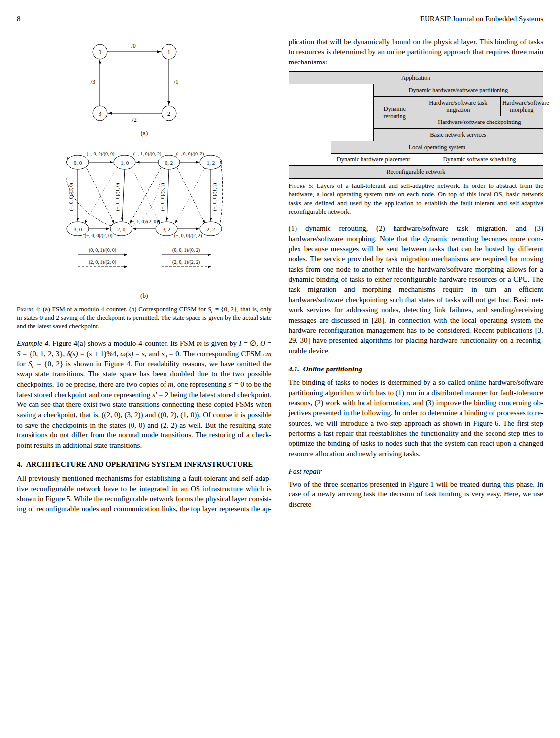8 EURASIP Journal on Embedded Systems
0 1 2 3 /0 /1 /2 /3
(a)
0, 0 1, 0 0, 2 1, 2 3, 0 2, 0 3, 2 2, 2 (−, 0, 0)/(0, 0) (−, 1, 0)/(0, 2) (−, 0, 0)/(0, 2) (−, 0, 0)/(3, 0) (−, 0, 0)/(1, 0) (−, 0, 0)/(3, 2) (−, 0, 0)/(1, 2) (−, 0, 0)/(2, 0) (−, 1, 0)/(2, 0) (−, 0, 0)/(2, 2) (0, 0, 1)/(0, 0) (2, 0, 1)/(2, 0) (0, 0, 1)/(0, 2) (2, 0, 1)/(2, 2)
(b)
Figure 4: (a) FSM of a modulo-4-counter. (b) Corresponding CFSM for Sc = {0, 2}, that is, only in states 0 and 2 saving of the checkpoint is permitted. The state space is given by the actual state and the latest saved checkpoint.
Example 4. Figure 4(a) shows a modulo-4-counter. Its FSM m is given by I = ∅, O = S = {0, 1, 2, 3}, δ(s) = (s + 1)%4, ω(s) = s, and s0 = 0. The corresponding CFSM cm for Sc = {0, 2} is shown in Figure 4. For readability reasons, we have omitted the swap state transitions. The state space has been doubled due to the two possible checkpoints. To be precise, there are two copies of m, one representing s′ = 0 to be the latest stored checkpoint and one representing s′ = 2 being the latest stored checkpoint. We can see that there exist two state transitions connecting these copied FSMs when saving a checkpoint, that is, ((2, 0), (3, 2)) and ((0, 2), (1, 0)). Of course it is possible to save the checkpoints in the states (0, 0) and (2, 2) as well. But the resulting state transitions do not differ from the normal mode transitions. The restoring of a checkpoint results in additional state transitions.
4. Architecture and operating system infrastructure
All previously mentioned mechanisms for establishing a fault-tolerant and self-adaptive reconfigurable network have to be integrated in an OS infrastructure which is shown in Figure 5. While the reconfigurable network forms the physical layer consisting of reconfigurable nodes and communication links, the top layer represents the application that will be dynamically bound on the physical layer. This binding of tasks to resources is determined by an online partitioning approach that requires three main mechanisms:
| Application |
| | | Dynamic hardware/software partitioning |
| | | Dynamic rerouting | Hardware/software task migration | Hardware/software morphing |
| | | Hardware/software checkpointing |
| | | Basic network services |
| | Local operating system |
| | Dynamic hardware placement | Dynamic software scheduling |
| Reconfigurable network |
Figure 5: Layers of a fault-tolerant and self-adaptive network. In order to abstract from the hardware, a local operating system runs on each node. On top of this local OS, basic network tasks are defined and used by the application to establish the fault-tolerant and self-adaptive reconfigurable network.
(1) dynamic rerouting, (2) hardware/software task migration, and (3) hardware/software morphing. Note that the dynamic rerouting becomes more complex because messages will be sent between tasks that can be hosted by different nodes. The service provided by task migration mechanisms are required for moving tasks from one node to another while the hardware/software morphing allows for a dynamic binding of tasks to either reconfigurable hardware resources or a CPU. The task migration and morphing mechanisms require in turn an efficient hardware/software checkpointing such that states of tasks will not get lost. Basic network services for addressing nodes, detecting link failures, and sending/receiving messages are discussed in [28]. In connection with the local operating system the hardware reconfiguration management has to be considered. Recent publications [3, 29, 30] have presented algorithms for placing hardware functionality on a reconfigurable device.
4.1. Online partitioning
The binding of tasks to nodes is determined by a so-called online hardware/software partitioning algorithm which has to (1) run in a distributed manner for fault-tolerance reasons, (2) work with local information, and (3) improve the binding concerning objectives presented in the following. In order to determine a binding of processes to resources, we will introduce a two-step approach as shown in Figure 6. The first step performs a fast repair that reestablishes the functionality and the second step tries to optimize the binding of tasks to nodes such that the system can react upon a changed resource allocation and newly arriving tasks.
Fast repair
Two of the three scenarios presented in Figure 1 will be treated during this phase. In case of a newly arriving task the decision of task binding is very easy. Here, we use discrete